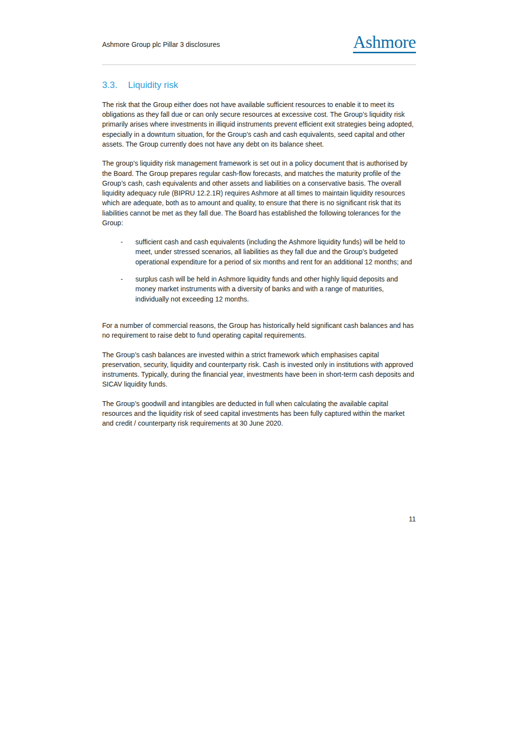Ashmore Group plc Pillar 3 disclosures
Ashmore
3.3. Liquidity risk
The risk that the Group either does not have available sufficient resources to enable it to meet its obligations as they fall due or can only secure resources at excessive cost. The Group’s liquidity risk primarily arises where investments in illiquid instruments prevent efficient exit strategies being adopted, especially in a downturn situation, for the Group’s cash and cash equivalents, seed capital and other assets. The Group currently does not have any debt on its balance sheet.
The group’s liquidity risk management framework is set out in a policy document that is authorised by the Board. The Group prepares regular cash-flow forecasts, and matches the maturity profile of the Group’s cash, cash equivalents and other assets and liabilities on a conservative basis. The overall liquidity adequacy rule (BIPRU 12.2.1R) requires Ashmore at all times to maintain liquidity resources which are adequate, both as to amount and quality, to ensure that there is no significant risk that its liabilities cannot be met as they fall due. The Board has established the following tolerances for the Group:
sufficient cash and cash equivalents (including the Ashmore liquidity funds) will be held to meet, under stressed scenarios, all liabilities as they fall due and the Group’s budgeted operational expenditure for a period of six months and rent for an additional 12 months; and
surplus cash will be held in Ashmore liquidity funds and other highly liquid deposits and money market instruments with a diversity of banks and with a range of maturities, individually not exceeding 12 months.
For a number of commercial reasons, the Group has historically held significant cash balances and has no requirement to raise debt to fund operating capital requirements.
The Group’s cash balances are invested within a strict framework which emphasises capital preservation, security, liquidity and counterparty risk. Cash is invested only in institutions with approved instruments. Typically, during the financial year, investments have been in short-term cash deposits and SICAV liquidity funds.
The Group’s goodwill and intangibles are deducted in full when calculating the available capital resources and the liquidity risk of seed capital investments has been fully captured within the market and credit / counterparty risk requirements at 30 June 2020.
11